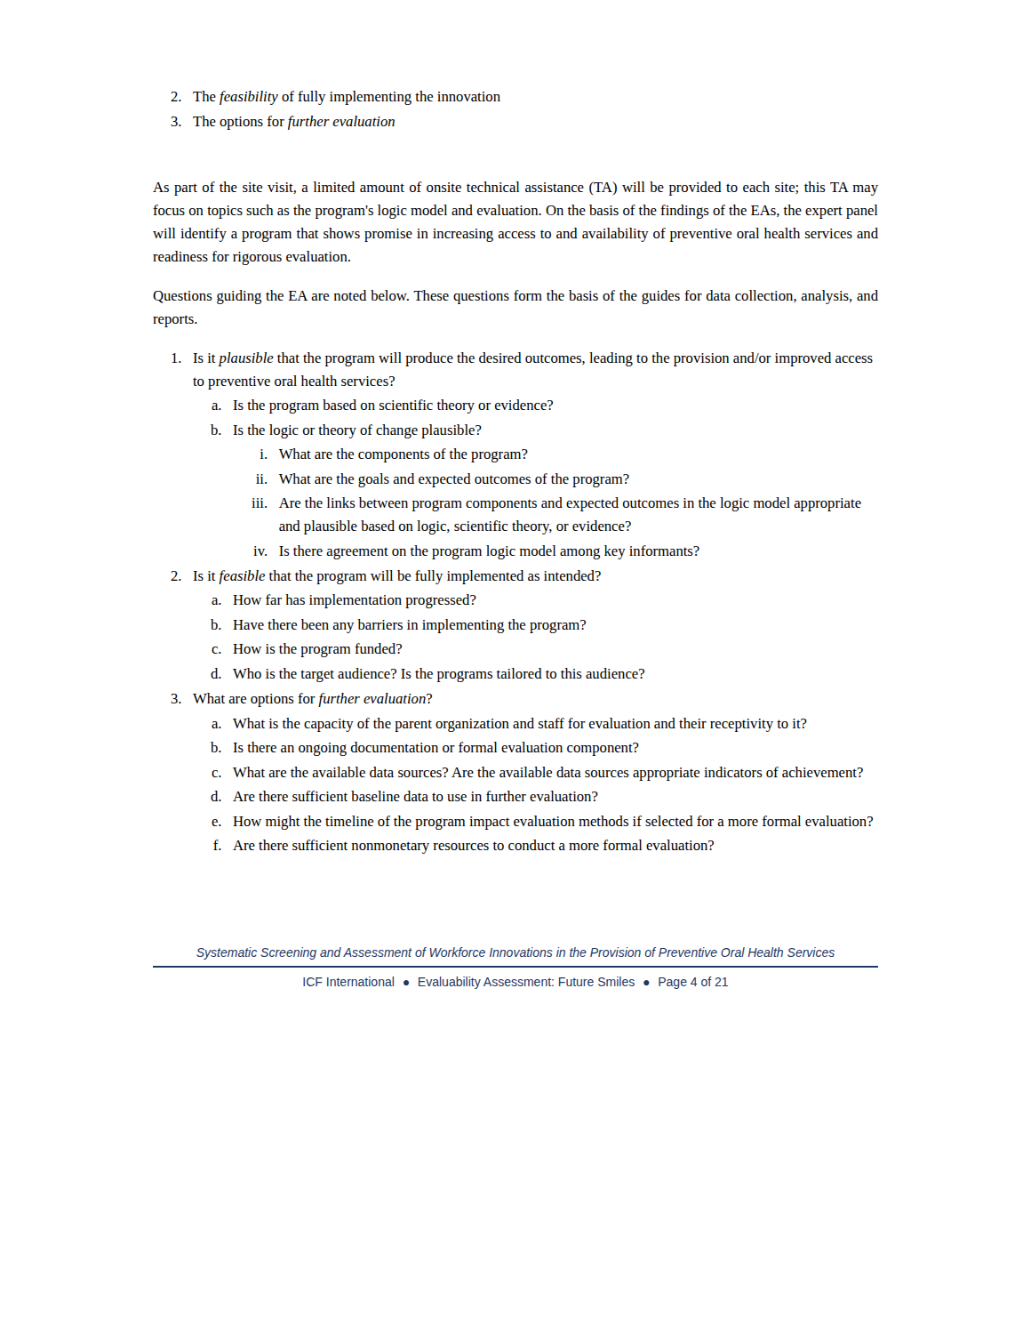The feasibility of fully implementing the innovation
The options for further evaluation
As part of the site visit, a limited amount of onsite technical assistance (TA) will be provided to each site; this TA may focus on topics such as the program's logic model and evaluation. On the basis of the findings of the EAs, the expert panel will identify a program that shows promise in increasing access to and availability of preventive oral health services and readiness for rigorous evaluation.
Questions guiding the EA are noted below. These questions form the basis of the guides for data collection, analysis, and reports.
Is it plausible that the program will produce the desired outcomes, leading to the provision and/or improved access to preventive oral health services?
Is the program based on scientific theory or evidence?
Is the logic or theory of change plausible?
What are the components of the program?
What are the goals and expected outcomes of the program?
Are the links between program components and expected outcomes in the logic model appropriate and plausible based on logic, scientific theory, or evidence?
Is there agreement on the program logic model among key informants?
Is it feasible that the program will be fully implemented as intended?
How far has implementation progressed?
Have there been any barriers in implementing the program?
How is the program funded?
Who is the target audience? Is the programs tailored to this audience?
What are options for further evaluation?
What is the capacity of the parent organization and staff for evaluation and their receptivity to it?
Is there an ongoing documentation or formal evaluation component?
What are the available data sources? Are the available data sources appropriate indicators of achievement?
Are there sufficient baseline data to use in further evaluation?
How might the timeline of the program impact evaluation methods if selected for a more formal evaluation?
Are there sufficient nonmonetary resources to conduct a more formal evaluation?
Systematic Screening and Assessment of Workforce Innovations in the Provision of Preventive Oral Health Services
ICF International ● Evaluability Assessment: Future Smiles ● Page 4 of 21